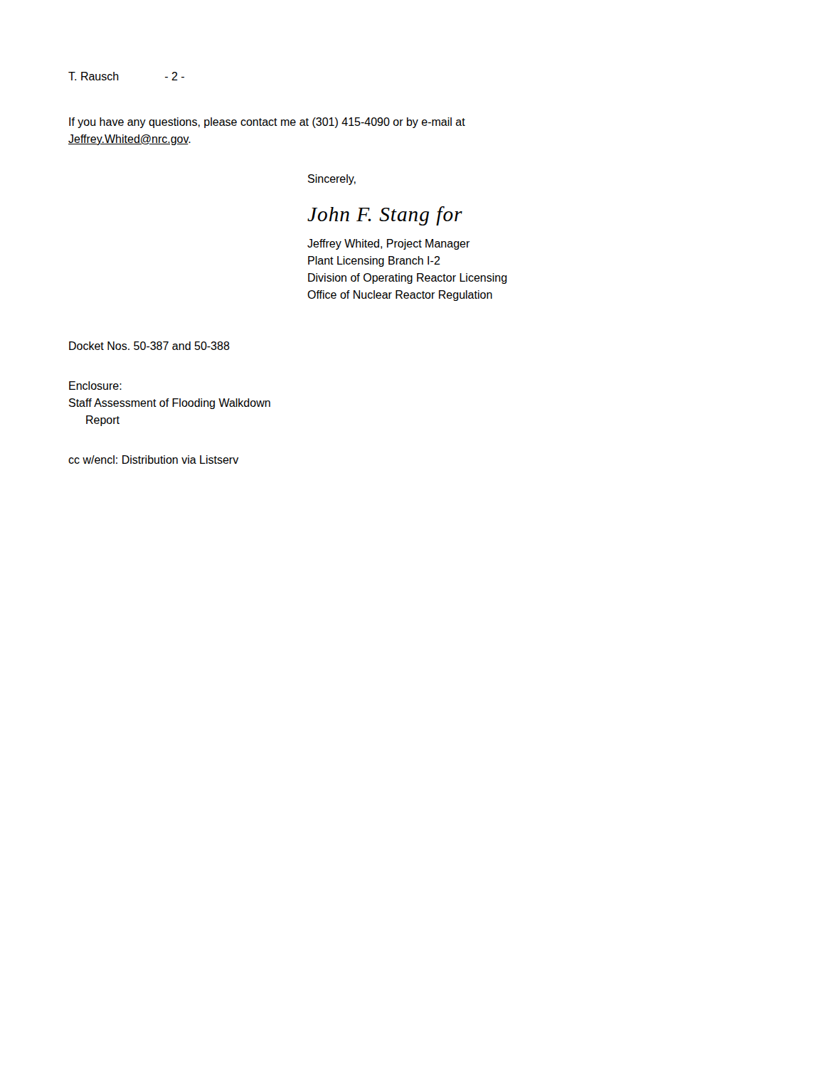T. Rausch - 2 -
If you have any questions, please contact me at (301) 415-4090 or by e-mail at Jeffrey.Whited@nrc.gov.
Sincerely,
John F. Stang for
Jeffrey Whited, Project Manager
Plant Licensing Branch I-2
Division of Operating Reactor Licensing
Office of Nuclear Reactor Regulation
Docket Nos. 50-387 and 50-388
Enclosure:
Staff Assessment of Flooding Walkdown
Report
cc w/encl: Distribution via Listserv